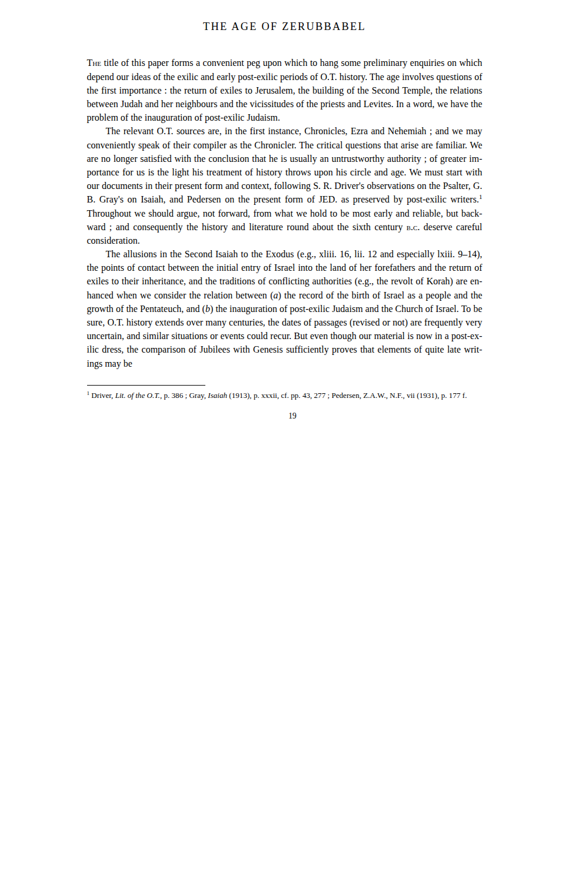THE AGE OF ZERUBBABEL
The title of this paper forms a convenient peg upon which to hang some preliminary enquiries on which depend our ideas of the exilic and early post-exilic periods of O.T. history. The age involves questions of the first importance : the return of exiles to Jerusalem, the building of the Second Temple, the relations between Judah and her neighbours and the vicissitudes of the priests and Levites. In a word, we have the problem of the inauguration of post-exilic Judaism.
The relevant O.T. sources are, in the first instance, Chronicles, Ezra and Nehemiah ; and we may conveniently speak of their compiler as the Chronicler. The critical questions that arise are familiar. We are no longer satisfied with the conclusion that he is usually an untrustworthy authority ; of greater importance for us is the light his treatment of history throws upon his circle and age. We must start with our documents in their present form and context, following S. R. Driver's observations on the Psalter, G. B. Gray's on Isaiah, and Pedersen on the present form of JED. as preserved by post-exilic writers.1 Throughout we should argue, not forward, from what we hold to be most early and reliable, but backward ; and consequently the history and literature round about the sixth century b.c. deserve careful consideration.
The allusions in the Second Isaiah to the Exodus (e.g., xliii. 16, lii. 12 and especially lxiii. 9–14), the points of contact between the initial entry of Israel into the land of her forefathers and the return of exiles to their inheritance, and the traditions of conflicting authorities (e.g., the revolt of Korah) are enhanced when we consider the relation between (a) the record of the birth of Israel as a people and the growth of the Pentateuch, and (b) the inauguration of post-exilic Judaism and the Church of Israel. To be sure, O.T. history extends over many centuries, the dates of passages (revised or not) are frequently very uncertain, and similar situations or events could recur. But even though our material is now in a post-exilic dress, the comparison of Jubilees with Genesis sufficiently proves that elements of quite late writings may be
1 Driver, Lit. of the O.T., p. 386 ; Gray, Isaiah (1913), p. xxxii, cf. pp. 43, 277 ; Pedersen, Z.A.W., N.F., vii (1931), p. 177 f.
19